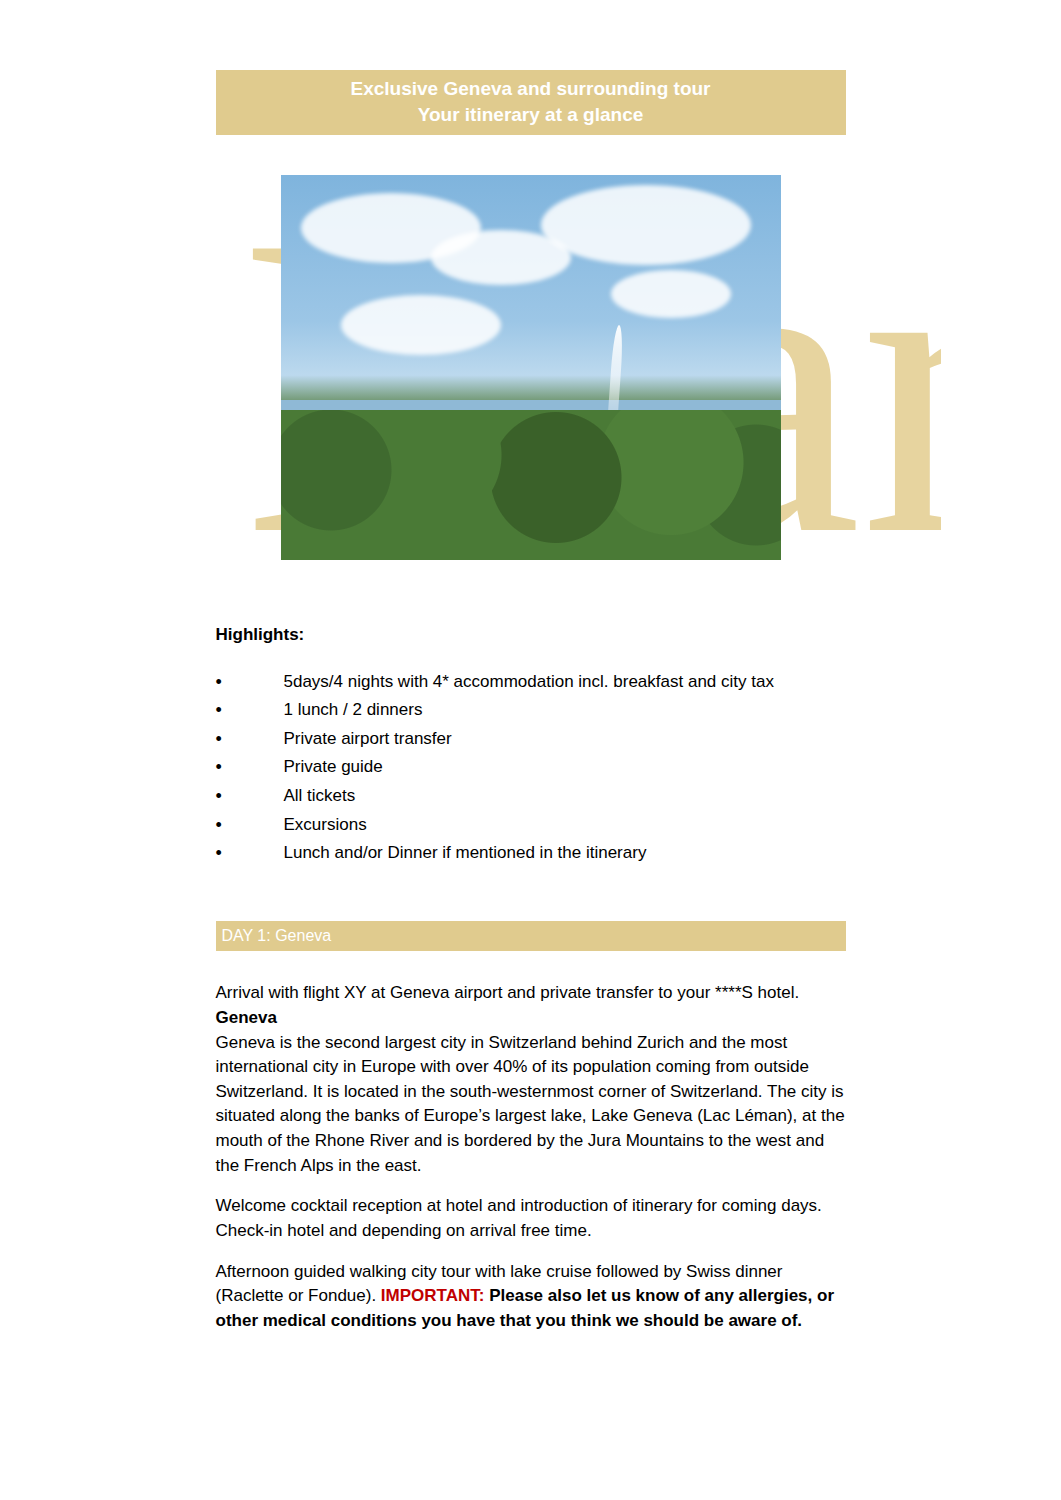Pearl
Exclusive Geneva and surrounding tour
Your itinerary at a glance
Highlights:
5days/4 nights with 4* accommodation incl. breakfast and city tax
1 lunch / 2 dinners
Private airport transfer
Private guide
All tickets
Excursions
Lunch and/or Dinner if mentioned in the itinerary
DAY 1: Geneva
Arrival with flight XY at Geneva airport and private transfer to your ****S hotel.
Geneva
Geneva is the second largest city in Switzerland behind Zurich and the most international city in Europe with over 40% of its population coming from outside Switzerland. It is located in the south-westernmost corner of Switzerland. The city is situated along the banks of Europe’s largest lake, Lake Geneva (Lac Léman), at the mouth of the Rhone River and is bordered by the Jura Mountains to the west and the French Alps in the east.
Welcome cocktail reception at hotel and introduction of itinerary for coming days.
Check-in hotel and depending on arrival free time.
Afternoon guided walking city tour with lake cruise followed by Swiss dinner (Raclette or Fondue). IMPORTANT: Please also let us know of any allergies, or other medical conditions you have that you think we should be aware of.